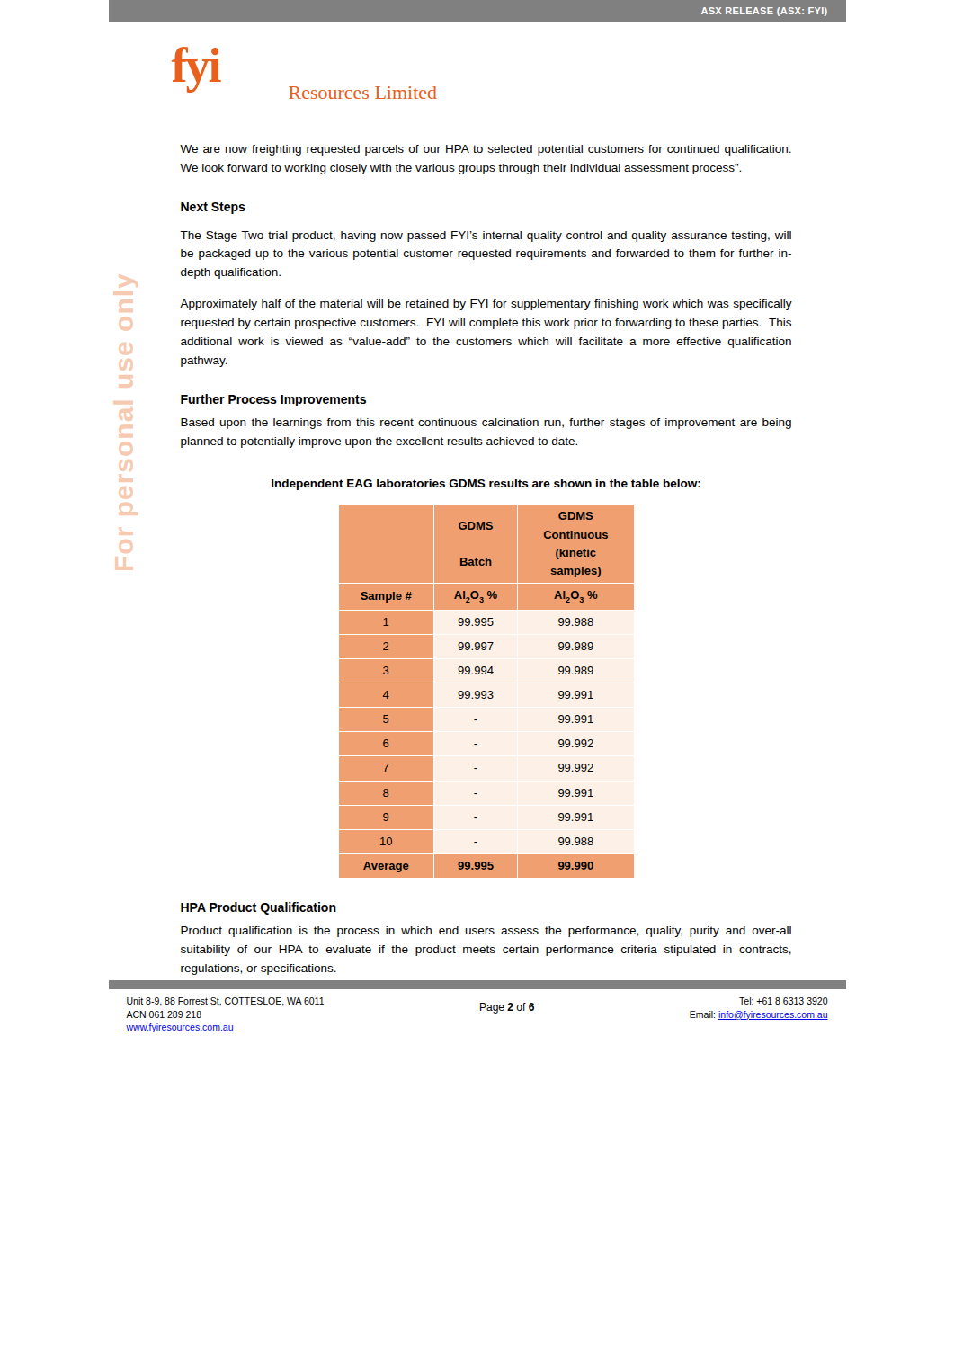ASX RELEASE (ASX: FYI)
For personal use only
fyi
Resources Limited
We are now freighting requested parcels of our HPA to selected potential customers for continued qualification. We look forward to working closely with the various groups through their individual assessment process”.
Next Steps
The Stage Two trial product, having now passed FYI’s internal quality control and quality assurance testing, will be packaged up to the various potential customer requested requirements and forwarded to them for further in-depth qualification.
Approximately half of the material will be retained by FYI for supplementary finishing work which was specifically requested by certain prospective customers. FYI will complete this work prior to forwarding to these parties. This additional work is viewed as “value-add” to the customers which will facilitate a more effective qualification pathway.
Further Process Improvements
Based upon the learnings from this recent continuous calcination run, further stages of improvement are being planned to potentially improve upon the excellent results achieved to date.
Independent EAG laboratories GDMS results are shown in the table below:
| | GDMS Batch | GDMS Continuous (kinetic samples) |
| --- | --- | --- |
| Sample # | Al 2 O 3 % | Al 2 O 3 % |
| 1 | 99.995 | 99.988 |
| 2 | 99.997 | 99.989 |
| 3 | 99.994 | 99.989 |
| 4 | 99.993 | 99.991 |
| 5 | - | 99.991 |
| 6 | - | 99.992 |
| 7 | - | 99.992 |
| 8 | - | 99.991 |
| 9 | - | 99.991 |
| 10 | - | 99.988 |
| Average | 99.995 | 99.990 |
HPA Product Qualification
Product qualification is the process in which end users assess the performance, quality, purity and over-all suitability of our HPA to evaluate if the product meets certain performance criteria stipulated in contracts, regulations, or specifications.
Unit 8-9, 88 Forrest St, COTTESLOE, WA 6011
ACN 061 289 218
www.fyiresources.com.au
Page 2 of 6
Tel: +61 8 6313 3920
Email: info@fyiresources.com.au